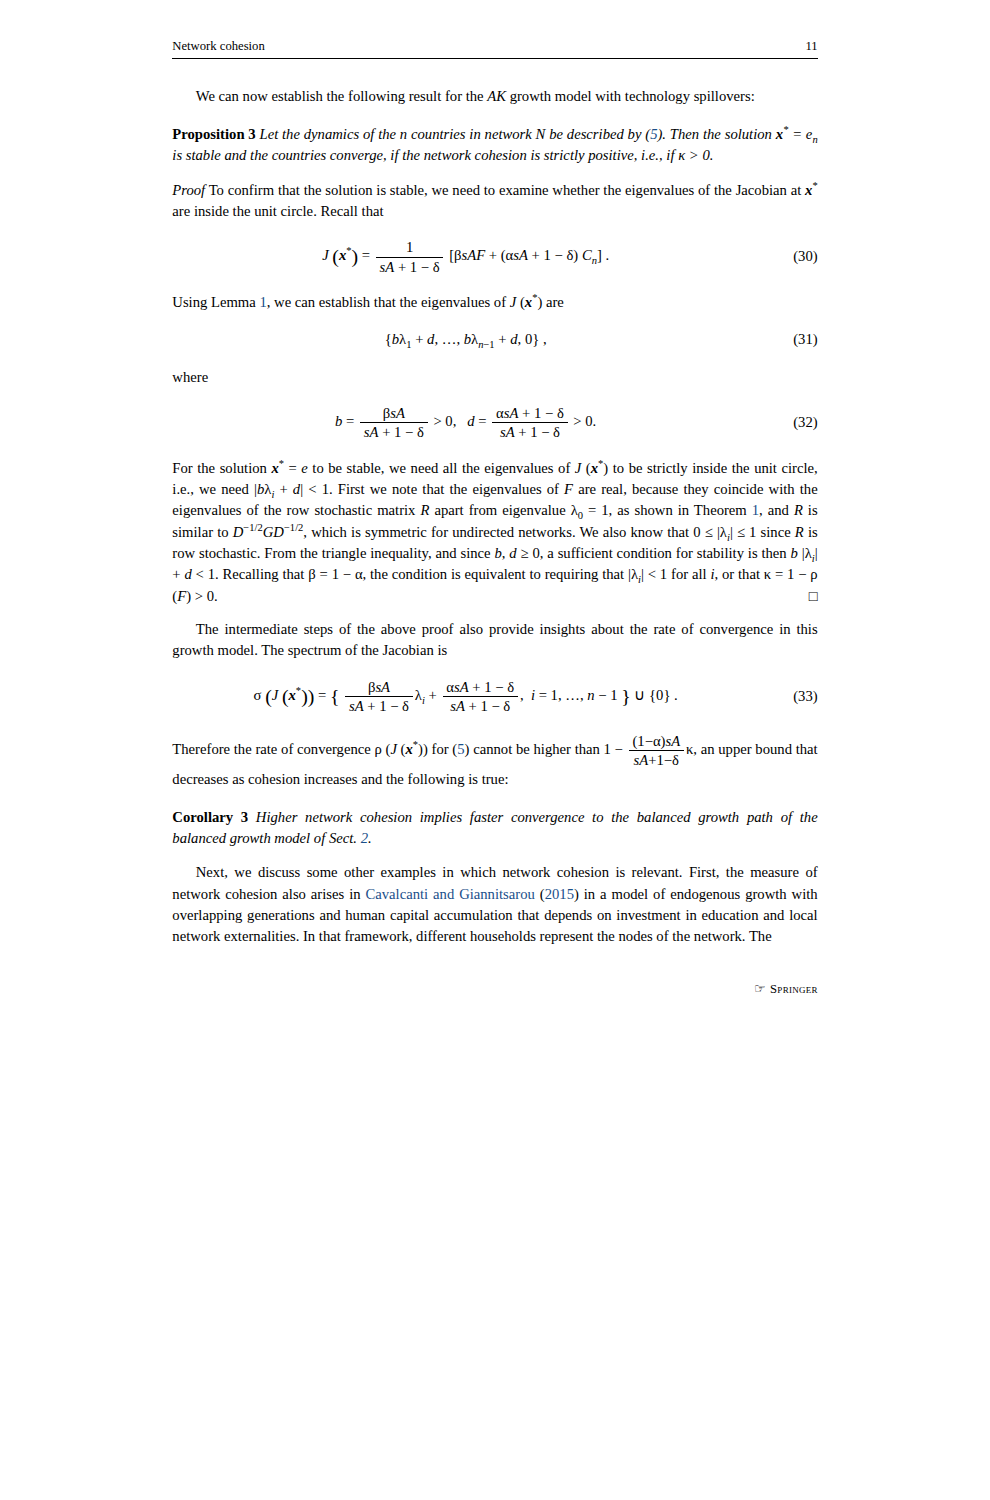Network cohesion 11
We can now establish the following result for the AK growth model with technology spillovers:
Proposition 3 Let the dynamics of the n countries in network N be described by (5). Then the solution x* = en is stable and the countries converge, if the network cohesion is strictly positive, i.e., if κ > 0.
Proof To confirm that the solution is stable, we need to examine whether the eigenvalues of the Jacobian at x* are inside the unit circle. Recall that
J (x*) = 1 sA + 1 − δ [βsAF + (αsA + 1 − δ) Cn] .
(30)
Using Lemma 1, we can establish that the eigenvalues of J (x*) are
{bλ1 + d, …, bλn−1 + d, 0} ,
(31)
where
b = βsA sA + 1 − δ > 0, d = αsA + 1 − δ sA + 1 − δ > 0.
(32)
For the solution x* = e to be stable, we need all the eigenvalues of J (x*) to be strictly inside the unit circle, i.e., we need |bλi + d| < 1. First we note that the eigenvalues of F are real, because they coincide with the eigenvalues of the row stochastic matrix R apart from eigenvalue λ0 = 1, as shown in Theorem 1, and R is similar to D−1/2GD−1/2, which is symmetric for undirected networks. We also know that 0 ≤ |λi| ≤ 1 since R is row stochastic. From the triangle inequality, and since b, d ≥ 0, a sufficient condition for stability is then b |λi| + d < 1. Recalling that β = 1 − α, the condition is equivalent to requiring that |λi| < 1 for all i, or that κ = 1 − ρ (F) > 0. □
The intermediate steps of the above proof also provide insights about the rate of convergence in this growth model. The spectrum of the Jacobian is
σ (J (x*)) = { βsA sA + 1 − δλi + αsA + 1 − δ sA + 1 − δ, i = 1, …, n − 1 } ∪ {0} .
(33)
Therefore the rate of convergence ρ (J (x*)) for (5) cannot be higher than 1 − (1−α)sA sA+1−δκ, an upper bound that decreases as cohesion increases and the following is true:
Corollary 3 Higher network cohesion implies faster convergence to the balanced growth path of the balanced growth model of Sect. 2.
Next, we discuss some other examples in which network cohesion is relevant. First, the measure of network cohesion also arises in Cavalcanti and Giannitsarou (2015) in a model of endogenous growth with overlapping generations and human capital accumulation that depends on investment in education and local network externalities. In that framework, different households represent the nodes of the network. The
☞ Springer